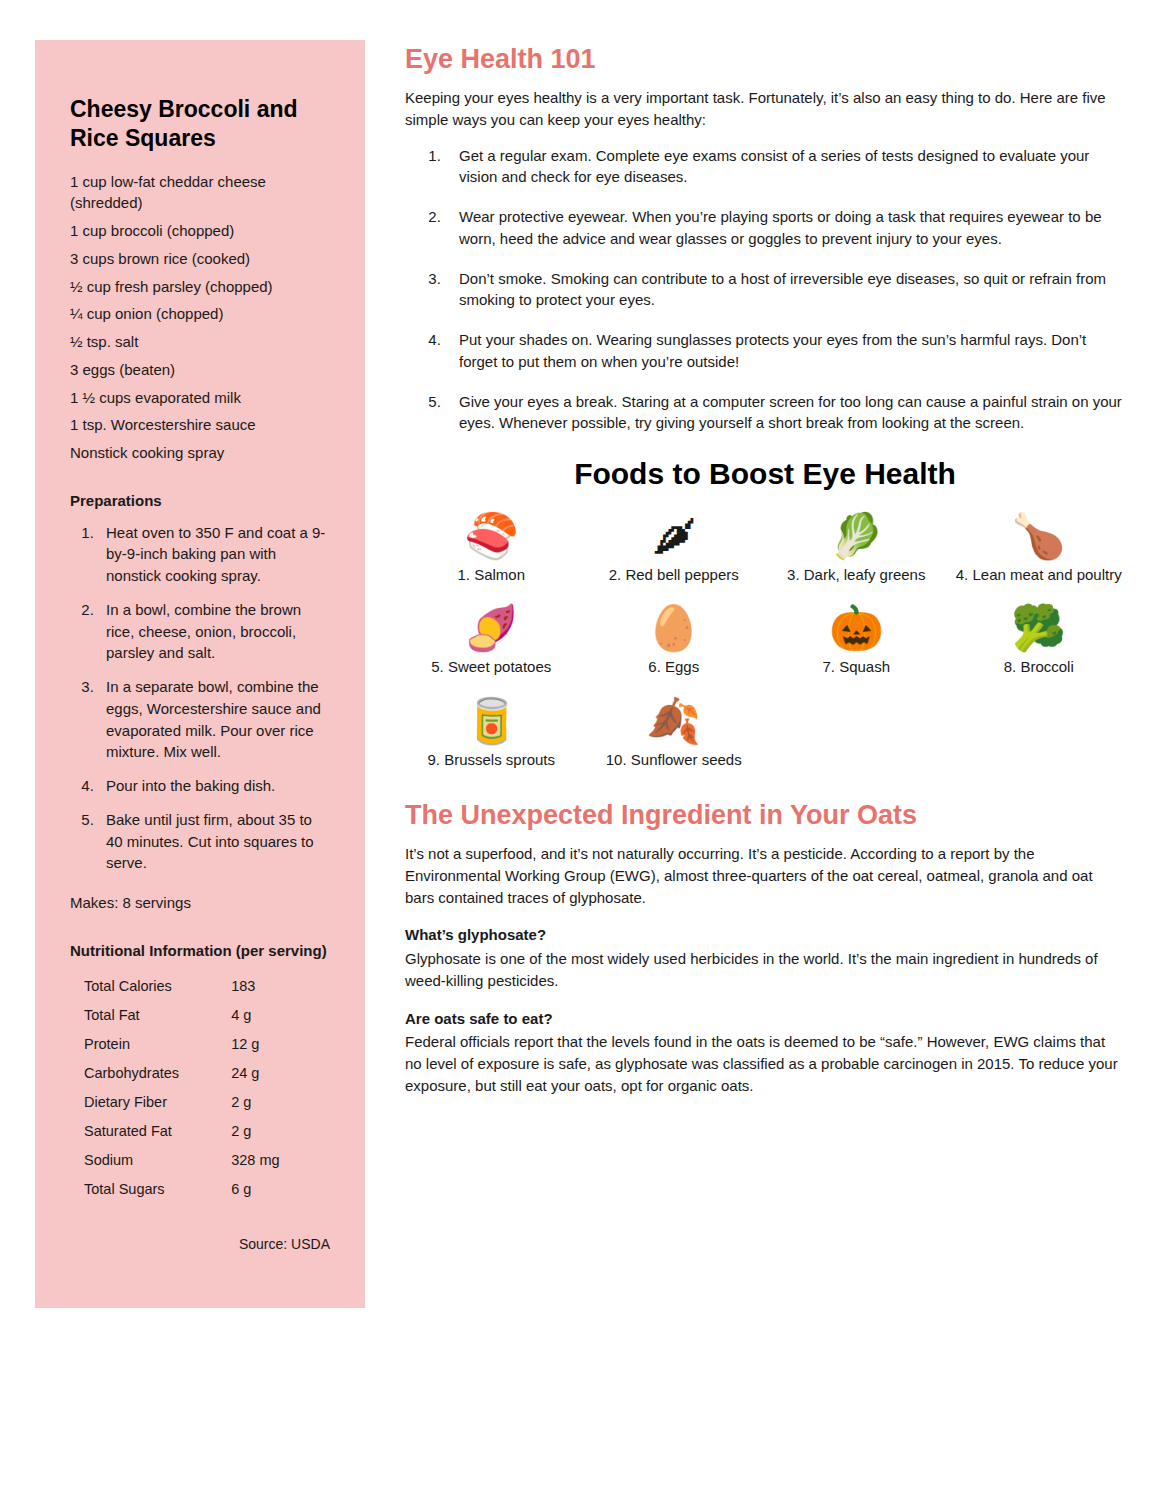Cheesy Broccoli and Rice Squares
1 cup low-fat cheddar cheese (shredded)
1 cup broccoli (chopped)
3 cups brown rice (cooked)
½ cup fresh parsley (chopped)
¼ cup onion (chopped)
½ tsp. salt
3 eggs (beaten)
1 ½ cups evaporated milk
1 tsp. Worcestershire sauce
Nonstick cooking spray
Preparations
Heat oven to 350 F and coat a 9-by-9-inch baking pan with nonstick cooking spray.
In a bowl, combine the brown rice, cheese, onion, broccoli, parsley and salt.
In a separate bowl, combine the eggs, Worcestershire sauce and evaporated milk. Pour over rice mixture. Mix well.
Pour into the baking dish.
Bake until just firm, about 35 to 40 minutes. Cut into squares to serve.
Makes: 8 servings
Nutritional Information (per serving)
| Total Calories | 183 |
| Total Fat | 4 g |
| Protein | 12 g |
| Carbohydrates | 24 g |
| Dietary Fiber | 2 g |
| Saturated Fat | 2 g |
| Sodium | 328 mg |
| Total Sugars | 6 g |
Source: USDA
Eye Health 101
Keeping your eyes healthy is a very important task. Fortunately, it’s also an easy thing to do. Here are five simple ways you can keep your eyes healthy:
Get a regular exam. Complete eye exams consist of a series of tests designed to evaluate your vision and check for eye diseases.
Wear protective eyewear. When you’re playing sports or doing a task that requires eyewear to be worn, heed the advice and wear glasses or goggles to prevent injury to your eyes.
Don’t smoke. Smoking can contribute to a host of irreversible eye diseases, so quit or refrain from smoking to protect your eyes.
Put your shades on. Wearing sunglasses protects your eyes from the sun’s harmful rays. Don’t forget to put them on when you’re outside!
Give your eyes a break. Staring at a computer screen for too long can cause a painful strain on your eyes. Whenever possible, try giving yourself a short break from looking at the screen.
Foods to Boost Eye Health
🍣1. Salmon
🌶2. Red bell peppers
🥬3. Dark, leafy greens
🍗4. Lean meat and poultry
🍠5. Sweet potatoes
🥚6. Eggs
🎃7. Squash
🥦8. Broccoli
🥫9. Brussels sprouts
🍂10. Sunflower seeds
The Unexpected Ingredient in Your Oats
It’s not a superfood, and it’s not naturally occurring. It’s a pesticide. According to a report by the Environmental Working Group (EWG), almost three-quarters of the oat cereal, oatmeal, granola and oat bars contained traces of glyphosate.
What’s glyphosate?
Glyphosate is one of the most widely used herbicides in the world. It’s the main ingredient in hundreds of weed-killing pesticides.
Are oats safe to eat?
Federal officials report that the levels found in the oats is deemed to be “safe.” However, EWG claims that no level of exposure is safe, as glyphosate was classified as a probable carcinogen in 2015. To reduce your exposure, but still eat your oats, opt for organic oats.